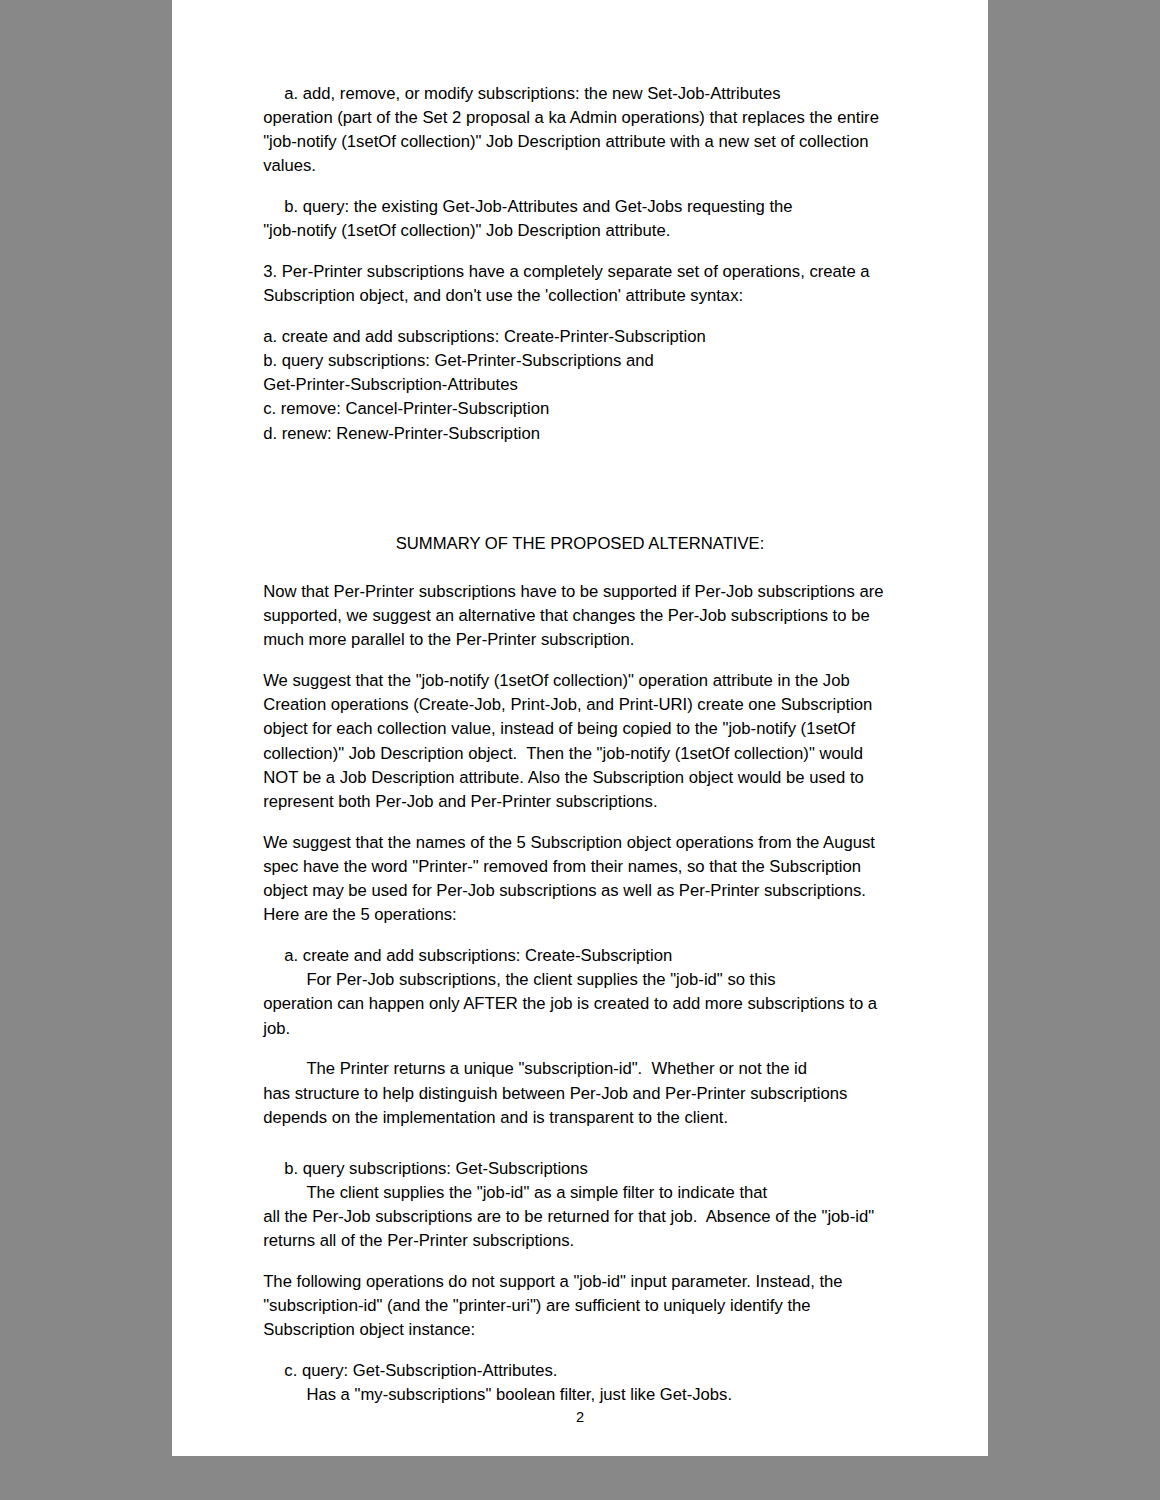a. add, remove, or modify subscriptions: the new Set-Job-Attributes
operation (part of the Set 2 proposal a ka Admin operations) that replaces the entire "job-notify (1setOf collection)" Job Description attribute with a new set of collection values.
b. query: the existing Get-Job-Attributes and Get-Jobs requesting the
"job-notify (1setOf collection)" Job Description attribute.
3. Per-Printer subscriptions have a completely separate set of operations, create a Subscription object, and don't use the 'collection' attribute syntax:
a. create and add subscriptions: Create-Printer-Subscription
b. query subscriptions: Get-Printer-Subscriptions and
Get-Printer-Subscription-Attributes
c. remove: Cancel-Printer-Subscription
d. renew: Renew-Printer-Subscription
SUMMARY OF THE PROPOSED ALTERNATIVE:
Now that Per-Printer subscriptions have to be supported if Per-Job subscriptions are supported, we suggest an alternative that changes the Per-Job subscriptions to be much more parallel to the Per-Printer subscription.
We suggest that the "job-notify (1setOf collection)" operation attribute in the Job Creation operations (Create-Job, Print-Job, and Print-URI) create one Subscription object for each collection value, instead of being copied to the "job-notify (1setOf collection)" Job Description object. Then the "job-notify (1setOf collection)" would NOT be a Job Description attribute. Also the Subscription object would be used to represent both Per-Job and Per-Printer subscriptions.
We suggest that the names of the 5 Subscription object operations from the August spec have the word "Printer-" removed from their names, so that the Subscription object may be used for Per-Job subscriptions as well as Per-Printer subscriptions. Here are the 5 operations:
a. create and add subscriptions: Create-Subscription
For Per-Job subscriptions, the client supplies the "job-id" so this
operation can happen only AFTER the job is created to add more subscriptions to a job.
The Printer returns a unique "subscription-id". Whether or not the id
has structure to help distinguish between Per-Job and Per-Printer subscriptions depends on the implementation and is transparent to the client.
b. query subscriptions: Get-Subscriptions
The client supplies the "job-id" as a simple filter to indicate that
all the Per-Job subscriptions are to be returned for that job. Absence of the "job-id" returns all of the Per-Printer subscriptions.
The following operations do not support a "job-id" input parameter. Instead, the "subscription-id" (and the "printer-uri") are sufficient to uniquely identify the Subscription object instance:
c. query: Get-Subscription-Attributes.
Has a "my-subscriptions" boolean filter, just like Get-Jobs.
2